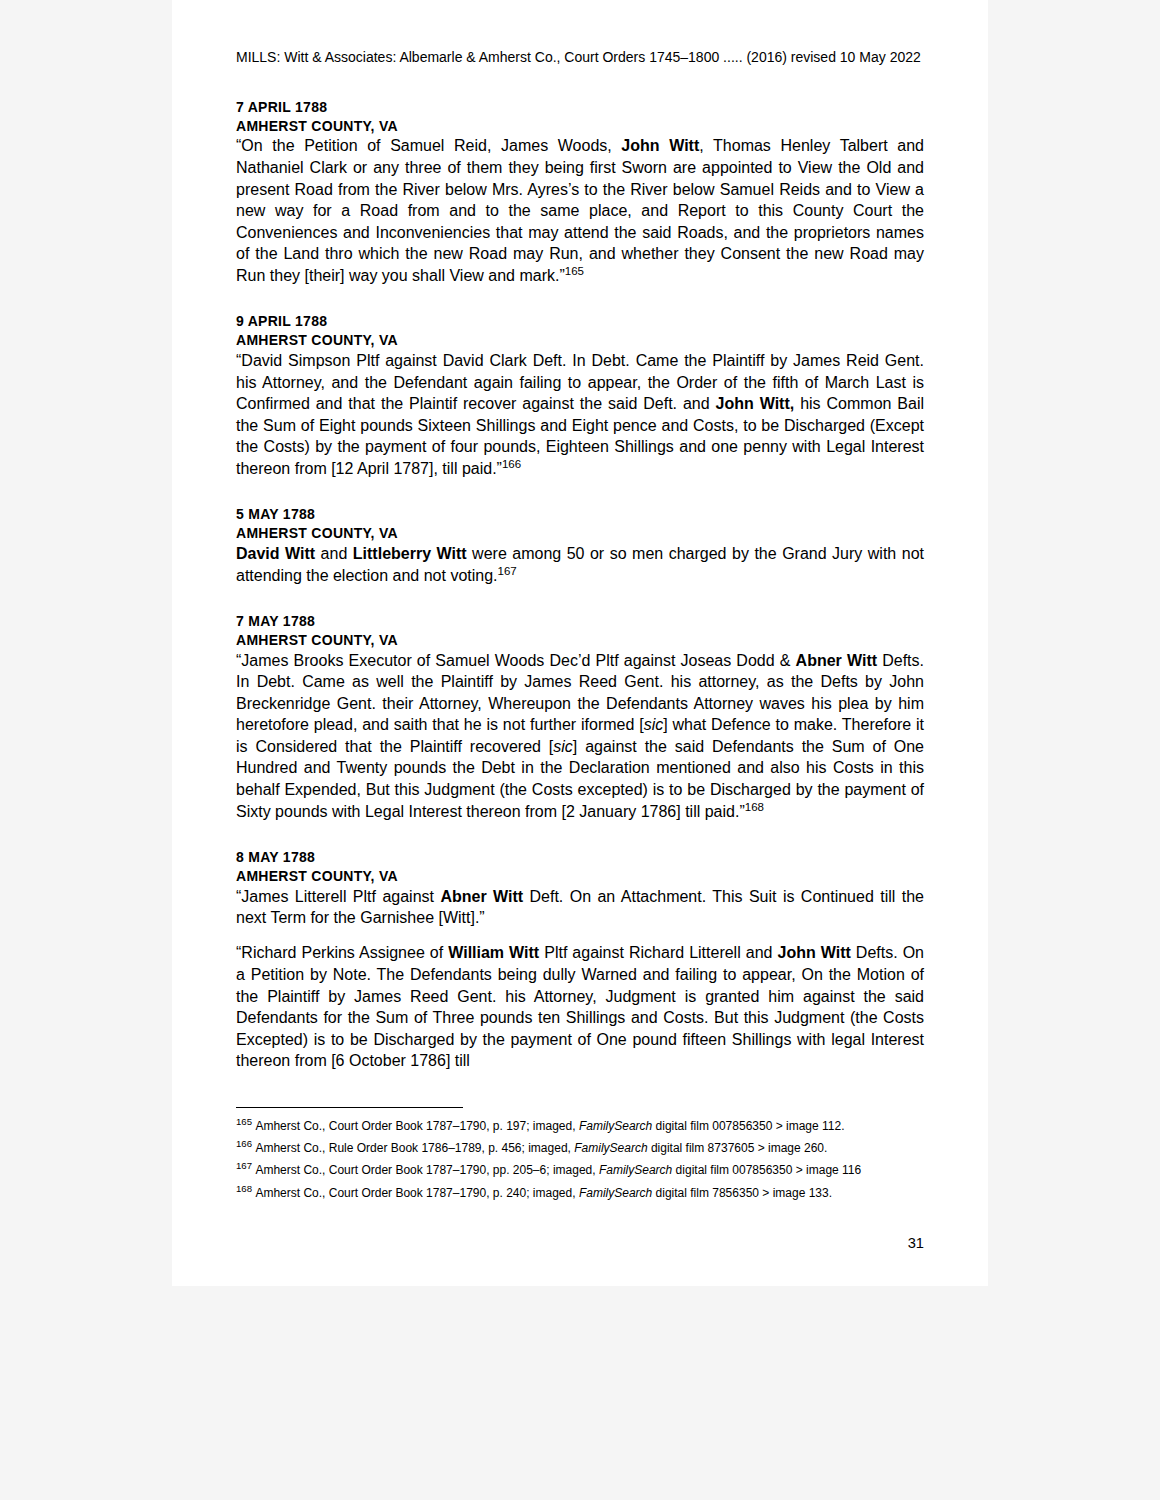MILLS: Witt & Associates: Albemarle & Amherst Co., Court Orders 1745–1800 ..... (2016) revised 10 May 2022
7 APRIL 1788
AMHERST COUNTY, VA
“On the Petition of Samuel Reid, James Woods, John Witt, Thomas Henley Talbert and Nathaniel Clark or any three of them they being first Sworn are appointed to View the Old and present Road from the River below Mrs. Ayres’s to the River below Samuel Reids and to View a new way for a Road from and to the same place, and Report to this County Court the Conveniences and Inconveniencies that may attend the said Roads, and the proprietors names of the Land thro which the new Road may Run, and whether they Consent the new Road may Run they [their] way you shall View and mark.”165
9 APRIL 1788
AMHERST COUNTY, VA
“David Simpson Pltf against David Clark Deft. In Debt. Came the Plaintiff by James Reid Gent. his Attorney, and the Defendant again failing to appear, the Order of the fifth of March Last is Confirmed and that the Plaintif recover against the said Deft. and John Witt, his Common Bail the Sum of Eight pounds Sixteen Shillings and Eight pence and Costs, to be Discharged (Except the Costs) by the payment of four pounds, Eighteen Shillings and one penny with Legal Interest thereon from [12 April 1787], till paid.”166
5 MAY 1788
AMHERST COUNTY, VA
David Witt and Littleberry Witt were among 50 or so men charged by the Grand Jury with not attending the election and not voting.167
7 MAY 1788
AMHERST COUNTY, VA
“James Brooks Executor of Samuel Woods Dec’d Pltf against Joseas Dodd & Abner Witt Defts. In Debt. Came as well the Plaintiff by James Reed Gent. his attorney, as the Defts by John Breckenridge Gent. their Attorney, Whereupon the Defendants Attorney waves his plea by him heretofore plead, and saith that he is not further iformed [sic] what Defence to make. Therefore it is Considered that the Plaintiff recovered [sic] against the said Defendants the Sum of One Hundred and Twenty pounds the Debt in the Declaration mentioned and also his Costs in this behalf Expended, But this Judgment (the Costs excepted) is to be Discharged by the payment of Sixty pounds with Legal Interest thereon from [2 January 1786] till paid.”168
8 MAY 1788
AMHERST COUNTY, VA
“James Litterell Pltf against Abner Witt Deft. On an Attachment. This Suit is Continued till the next Term for the Garnishee [Witt].”
“Richard Perkins Assignee of William Witt Pltf against Richard Litterell and John Witt Defts. On a Petition by Note. The Defendants being dully Warned and failing to appear, On the Motion of the Plaintiff by James Reed Gent. his Attorney, Judgment is granted him against the said Defendants for the Sum of Three pounds ten Shillings and Costs. But this Judgment (the Costs Excepted) is to be Discharged by the payment of One pound fifteen Shillings with legal Interest thereon from [6 October 1786] till
165 Amherst Co., Court Order Book 1787–1790, p. 197; imaged, FamilySearch digital film 007856350 > image 112.
166 Amherst Co., Rule Order Book 1786–1789, p. 456; imaged, FamilySearch digital film 8737605 > image 260.
167 Amherst Co., Court Order Book 1787–1790, pp. 205–6; imaged, FamilySearch digital film 007856350 > image 116
168 Amherst Co., Court Order Book 1787–1790, p. 240; imaged, FamilySearch digital film 7856350 > image 133.
31